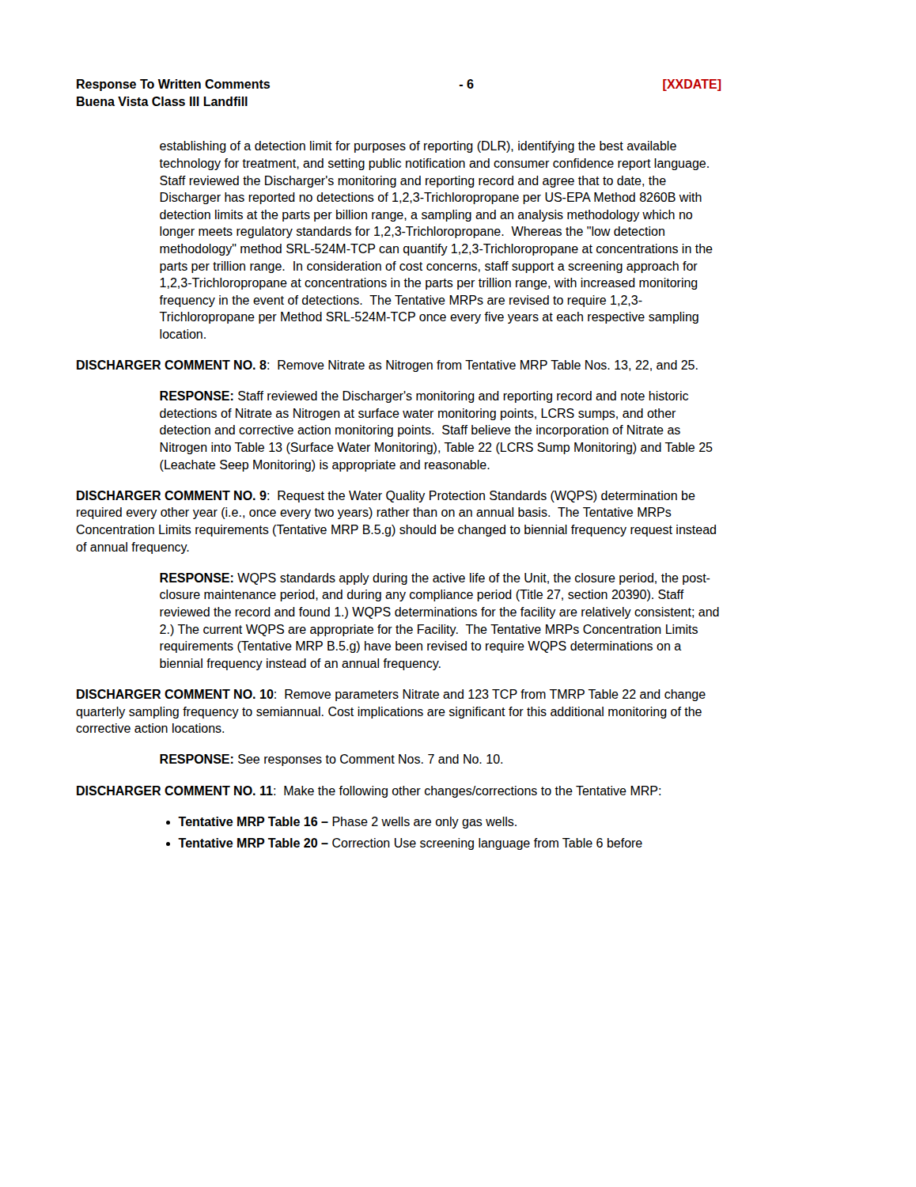Response To Written Comments
Buena Vista Class III Landfill
- 6
[XXDATE]
establishing of a detection limit for purposes of reporting (DLR), identifying the best available technology for treatment, and setting public notification and consumer confidence report language. Staff reviewed the Discharger's monitoring and reporting record and agree that to date, the Discharger has reported no detections of 1,2,3-Trichloropropane per US-EPA Method 8260B with detection limits at the parts per billion range, a sampling and an analysis methodology which no longer meets regulatory standards for 1,2,3-Trichloropropane. Whereas the "low detection methodology" method SRL-524M-TCP can quantify 1,2,3-Trichloropropane at concentrations in the parts per trillion range. In consideration of cost concerns, staff support a screening approach for 1,2,3-Trichloropropane at concentrations in the parts per trillion range, with increased monitoring frequency in the event of detections. The Tentative MRPs are revised to require 1,2,3-Trichloropropane per Method SRL-524M-TCP once every five years at each respective sampling location.
DISCHARGER COMMENT NO. 8: Remove Nitrate as Nitrogen from Tentative MRP Table Nos. 13, 22, and 25.
RESPONSE: Staff reviewed the Discharger's monitoring and reporting record and note historic detections of Nitrate as Nitrogen at surface water monitoring points, LCRS sumps, and other detection and corrective action monitoring points. Staff believe the incorporation of Nitrate as Nitrogen into Table 13 (Surface Water Monitoring), Table 22 (LCRS Sump Monitoring) and Table 25 (Leachate Seep Monitoring) is appropriate and reasonable.
DISCHARGER COMMENT NO. 9: Request the Water Quality Protection Standards (WQPS) determination be required every other year (i.e., once every two years) rather than on an annual basis. The Tentative MRPs Concentration Limits requirements (Tentative MRP B.5.g) should be changed to biennial frequency request instead of annual frequency.
RESPONSE: WQPS standards apply during the active life of the Unit, the closure period, the post-closure maintenance period, and during any compliance period (Title 27, section 20390). Staff reviewed the record and found 1.) WQPS determinations for the facility are relatively consistent; and 2.) The current WQPS are appropriate for the Facility. The Tentative MRPs Concentration Limits requirements (Tentative MRP B.5.g) have been revised to require WQPS determinations on a biennial frequency instead of an annual frequency.
DISCHARGER COMMENT NO. 10: Remove parameters Nitrate and 123 TCP from TMRP Table 22 and change quarterly sampling frequency to semiannual. Cost implications are significant for this additional monitoring of the corrective action locations.
RESPONSE: See responses to Comment Nos. 7 and No. 10.
DISCHARGER COMMENT NO. 11: Make the following other changes/corrections to the Tentative MRP:
Tentative MRP Table 16 – Phase 2 wells are only gas wells.
Tentative MRP Table 20 – Correction Use screening language from Table 6 before